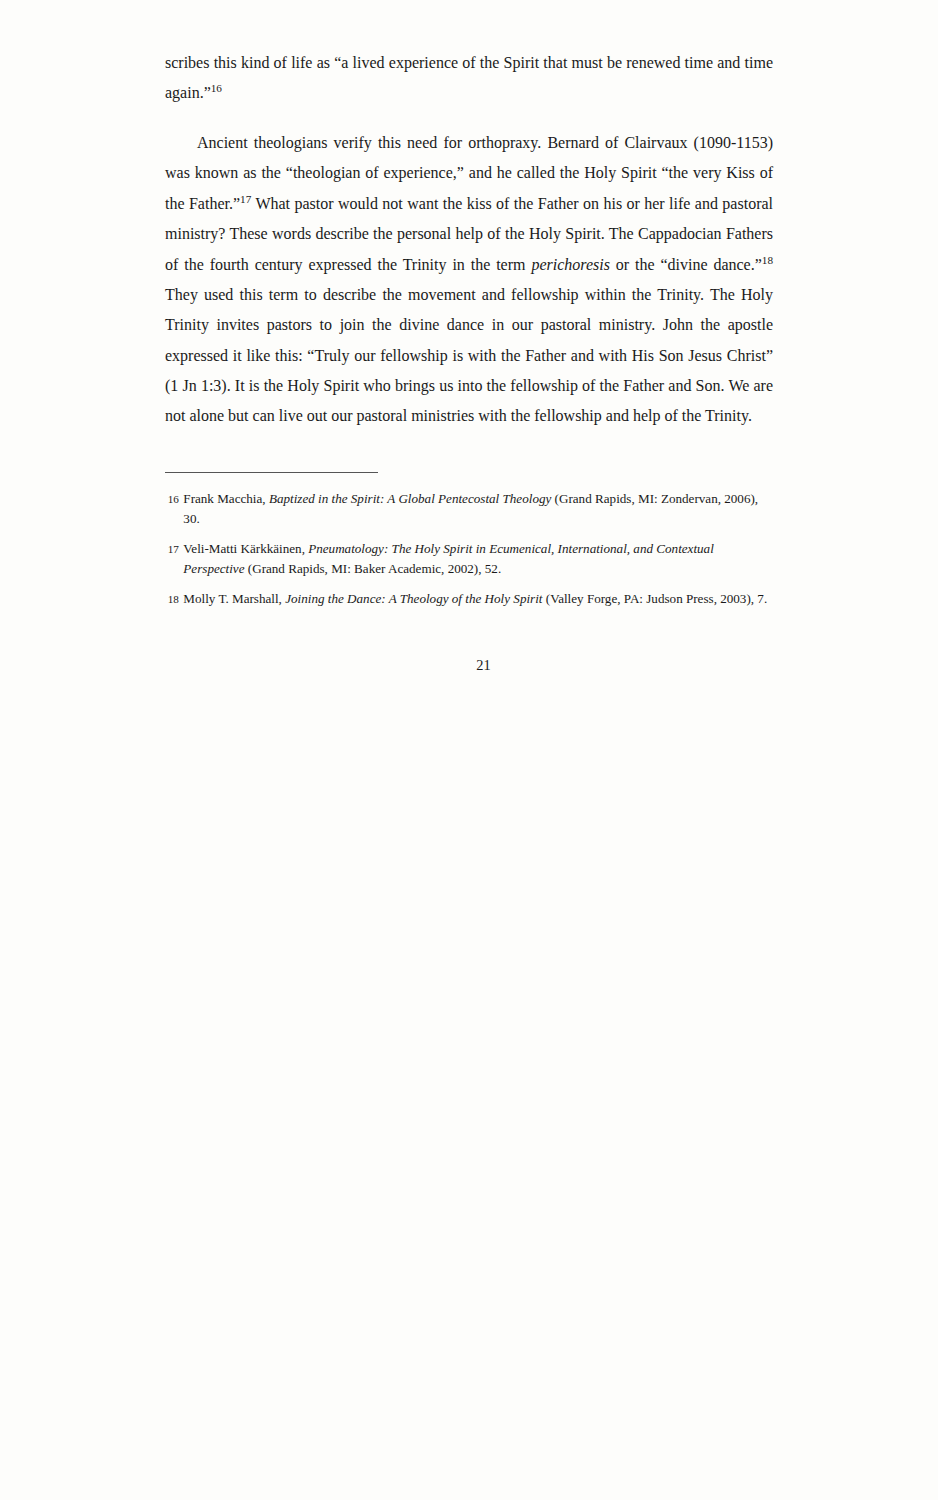scribes this kind of life as “a lived experience of the Spirit that must be renewed time and time again.”16
Ancient theologians verify this need for orthopraxy. Bernard of Clairvaux (1090-1153) was known as the “theologian of experience,” and he called the Holy Spirit “the very Kiss of the Father.”17 What pastor would not want the kiss of the Father on his or her life and pastoral ministry? These words describe the personal help of the Holy Spirit. The Cappadocian Fathers of the fourth century expressed the Trinity in the term perichoresis or the “divine dance.”18 They used this term to describe the movement and fellowship within the Trinity. The Holy Trinity invites pastors to join the divine dance in our pastoral ministry. John the apostle expressed it like this: “Truly our fellowship is with the Father and with His Son Jesus Christ” (1 Jn 1:3). It is the Holy Spirit who brings us into the fellowship of the Father and Son. We are not alone but can live out our pastoral ministries with the fellowship and help of the Trinity.
16Frank Macchia, Baptized in the Spirit: A Global Pentecostal Theology (Grand Rapids, MI: Zondervan, 2006), 30.
17Veli-Matti Kärkkäinen, Pneumatology: The Holy Spirit in Ecumenical, International, and Contextual Perspective (Grand Rapids, MI: Baker Academic, 2002), 52.
18Molly T. Marshall, Joining the Dance: A Theology of the Holy Spirit (Valley Forge, PA: Judson Press, 2003), 7.
21